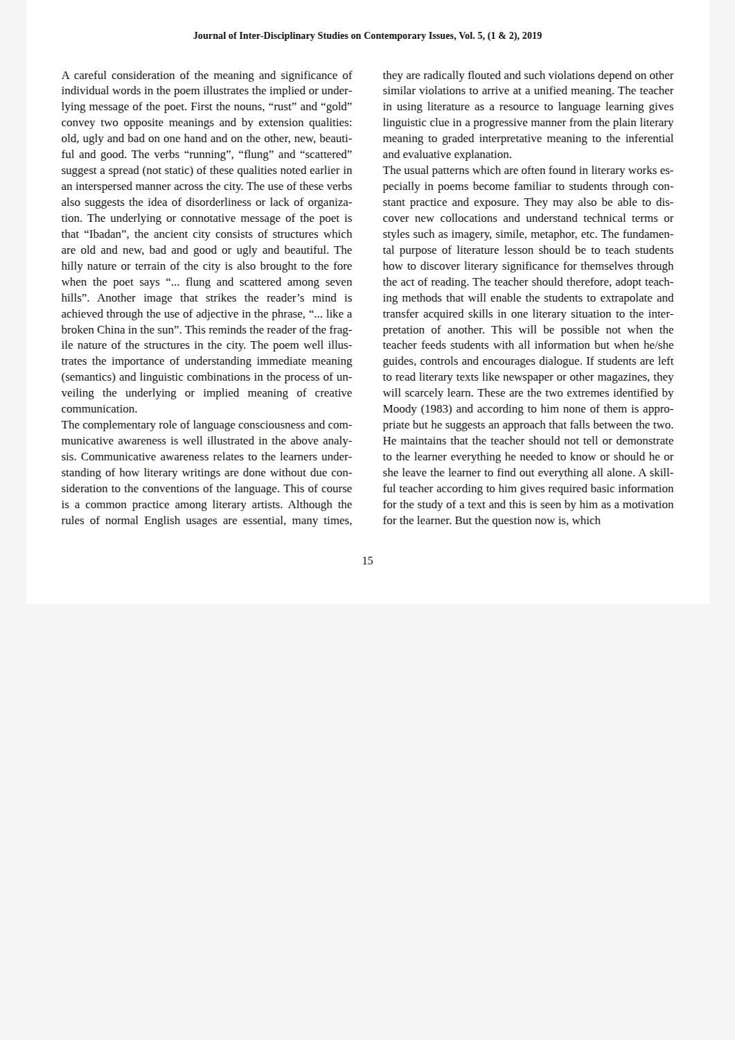Journal of Inter-Disciplinary Studies on Contemporary Issues, Vol. 5, (1 & 2), 2019
A careful consideration of the meaning and significance of individual words in the poem illustrates the implied or underlying message of the poet. First the nouns, “rust” and “gold” convey two opposite meanings and by extension qualities: old, ugly and bad on one hand and on the other, new, beautiful and good. The verbs “running”, “flung” and “scattered” suggest a spread (not static) of these qualities noted earlier in an interspersed manner across the city. The use of these verbs also suggests the idea of disorderliness or lack of organization. The underlying or connotative message of the poet is that “Ibadan”, the ancient city consists of structures which are old and new, bad and good or ugly and beautiful. The hilly nature or terrain of the city is also brought to the fore when the poet says “... flung and scattered among seven hills”. Another image that strikes the reader’s mind is achieved through the use of adjective in the phrase, “... like a broken China in the sun”. This reminds the reader of the fragile nature of the structures in the city. The poem well illustrates the importance of understanding immediate meaning (semantics) and linguistic combinations in the process of unveiling the underlying or implied meaning of creative communication.
The complementary role of language consciousness and communicative awareness is well illustrated in the above analysis. Communicative awareness relates to the learners understanding of how literary writings are done without due consideration to the conventions of the language. This of course is a common practice among literary artists. Although the rules of normal English usages are essential, many times, they are radically flouted and such violations depend on other similar violations to arrive at a unified meaning. The teacher in using literature as a resource to language learning gives linguistic clue in a progressive manner from the plain literary meaning to graded interpretative meaning to the inferential and evaluative explanation.
The usual patterns which are often found in literary works especially in poems become familiar to students through constant practice and exposure. They may also be able to discover new collocations and understand technical terms or styles such as imagery, simile, metaphor, etc. The fundamental purpose of literature lesson should be to teach students how to discover literary significance for themselves through the act of reading. The teacher should therefore, adopt teaching methods that will enable the students to extrapolate and transfer acquired skills in one literary situation to the interpretation of another. This will be possible not when the teacher feeds students with all information but when he/she guides, controls and encourages dialogue. If students are left to read literary texts like newspaper or other magazines, they will scarcely learn. These are the two extremes identified by Moody (1983) and according to him none of them is appropriate but he suggests an approach that falls between the two. He maintains that the teacher should not tell or demonstrate to the learner everything he needed to know or should he or she leave the learner to find out everything all alone. A skillful teacher according to him gives required basic information for the study of a text and this is seen by him as a motivation for the learner. But the question now is, which
15